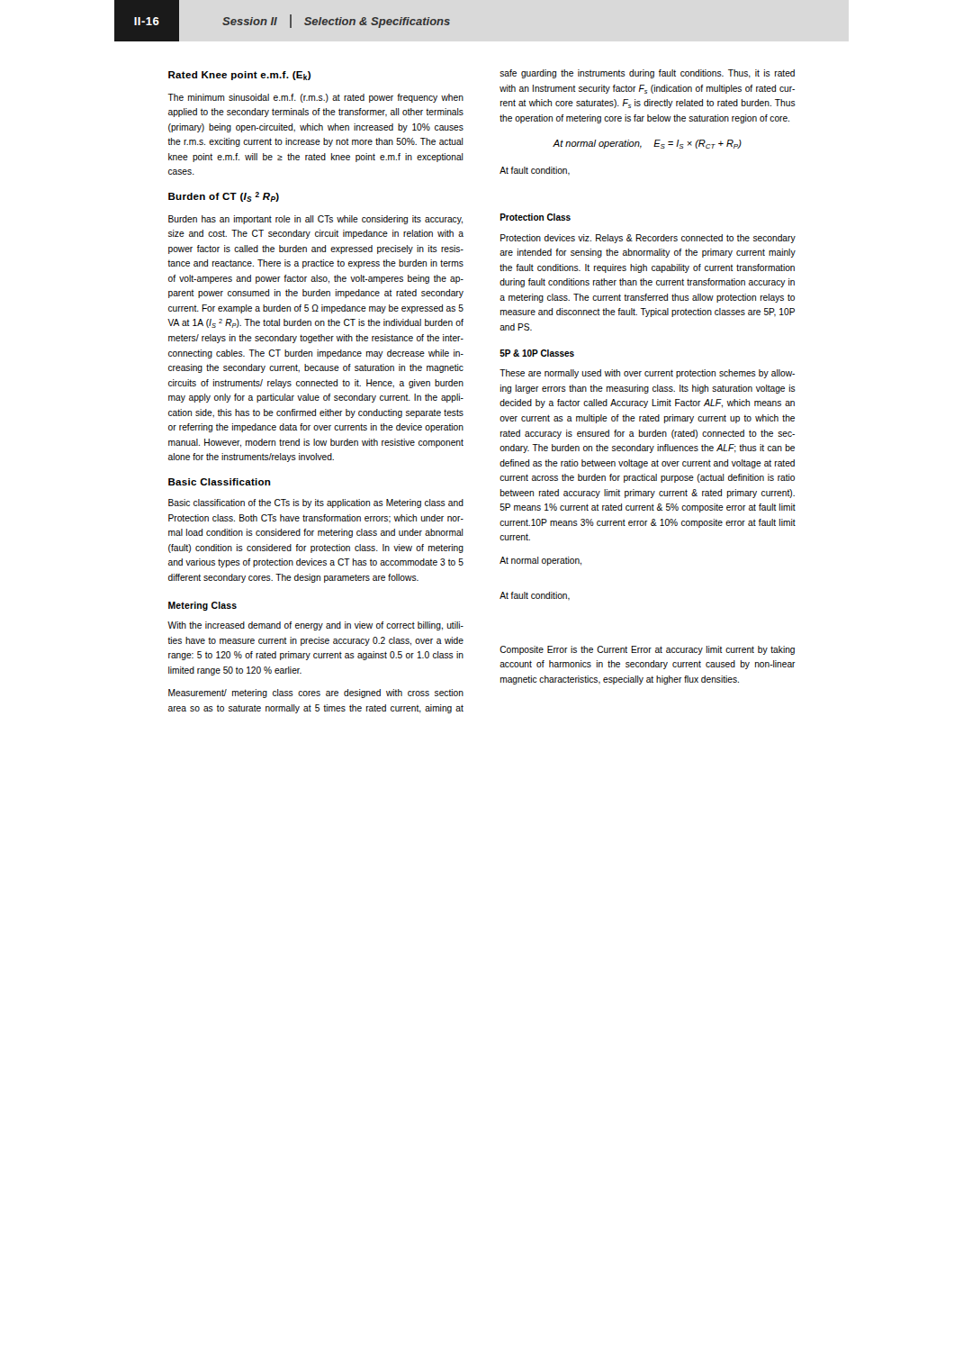II-16
Session II Selection & Specifications
Rated Knee point e.m.f. (Ek)
The minimum sinusoidal e.m.f. (r.m.s.) at rated power frequency when applied to the secondary terminals of the transformer, all other terminals (primary) being open-circuited, which when increased by 10% causes the r.m.s. exciting current to increase by not more than 50%. The actual knee point e.m.f. will be ≥ the rated knee point e.m.f in exceptional cases.
Burden of CT (IS 2 RP)
Burden has an important role in all CTs while considering its accuracy, size and cost. The CT secondary circuit impedance in relation with a power factor is called the burden and expressed precisely in its resistance and reactance. There is a practice to express the burden in terms of volt-amperes and power factor also, the volt-amperes being the apparent power consumed in the burden impedance at rated secondary current. For example a burden of 5 Ω impedance may be expressed as 5 VA at 1A (IS 2 RP). The total burden on the CT is the individual burden of meters/ relays in the secondary together with the resistance of the interconnecting cables. The CT burden impedance may decrease while increasing the secondary current, because of saturation in the magnetic circuits of instruments/ relays connected to it. Hence, a given burden may apply only for a particular value of secondary current. In the application side, this has to be confirmed either by conducting separate tests or referring the impedance data for over currents in the device operation manual. However, modern trend is low burden with resistive component alone for the instruments/relays involved.
Basic Classification
Basic classification of the CTs is by its application as Metering class and Protection class. Both CTs have transformation errors; which under normal load condition is considered for metering class and under abnormal (fault) condition is considered for protection class. In view of metering and various types of protection devices a CT has to accommodate 3 to 5 different secondary cores. The design parameters are follows.
Metering Class
With the increased demand of energy and in view of correct billing, utilities have to measure current in precise accuracy 0.2 class, over a wide range: 5 to 120 % of rated primary current as against 0.5 or 1.0 class in limited range 50 to 120 % earlier.
Measurement/ metering class cores are designed with cross section area so as to saturate normally at 5 times the rated current, aiming at safe guarding the instruments during fault conditions. Thus, it is rated with an Instrument security factor Fs (indication of multiples of rated current at which core saturates). Fs is directly related to rated burden. Thus the operation of metering core is far below the saturation region of core.
At normal operation, ES = IS × (RCT + RP)
At fault condition,
Protection Class
Protection devices viz. Relays & Recorders connected to the secondary are intended for sensing the abnormality of the primary current mainly the fault conditions. It requires high capability of current transformation during fault conditions rather than the current transformation accuracy in a metering class. The current transferred thus allow protection relays to measure and disconnect the fault. Typical protection classes are 5P, 10P and PS.
5P & 10P Classes
These are normally used with over current protection schemes by allowing larger errors than the measuring class. Its high saturation voltage is decided by a factor called Accuracy Limit Factor ALF, which means an over current as a multiple of the rated primary current up to which the rated accuracy is ensured for a burden (rated) connected to the secondary. The burden on the secondary influences the ALF; thus it can be defined as the ratio between voltage at over current and voltage at rated current across the burden for practical purpose (actual definition is ratio between rated accuracy limit primary current & rated primary current). 5P means 1% current at rated current & 5% composite error at fault limit current.10P means 3% current error & 10% composite error at fault limit current.
At normal operation,
At fault condition,
Composite Error is the Current Error at accuracy limit current by taking account of harmonics in the secondary current caused by non-linear magnetic characteristics, especially at higher flux densities.